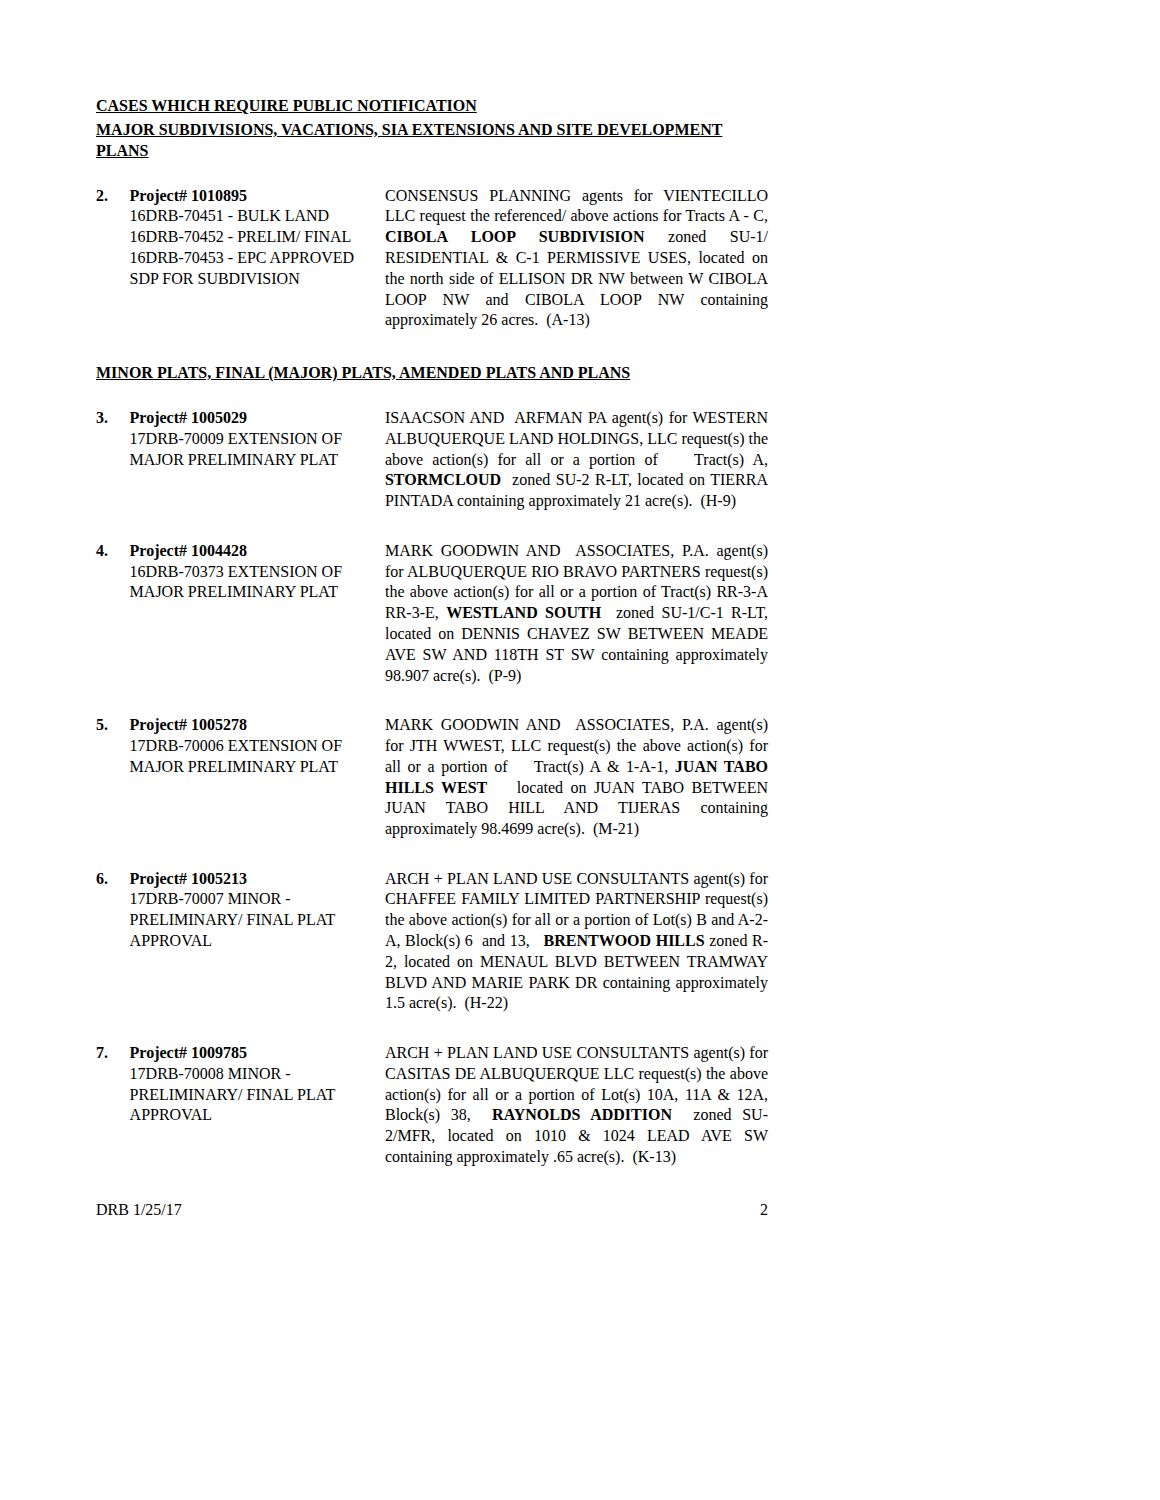CASES WHICH REQUIRE PUBLIC NOTIFICATION
MAJOR SUBDIVISIONS, VACATIONS, SIA EXTENSIONS AND SITE DEVELOPMENT PLANS
| 2. | Project# 1010895 16DRB-70451 - BULK LAND 16DRB-70452 - PRELIM/ FINAL 16DRB-70453 - EPC APPROVED SDP FOR SUBDIVISION | CONSENSUS PLANNING agents for VIENTECILLO LLC request the referenced/ above actions for Tracts A - C, CIBOLA LOOP SUBDIVISION zoned SU-1/ RESIDENTIAL & C-1 PERMISSIVE USES, located on the north side of ELLISON DR NW between W CIBOLA LOOP NW and CIBOLA LOOP NW containing approximately 26 acres. (A-13) |
MINOR PLATS, FINAL (MAJOR) PLATS, AMENDED PLATS AND PLANS
| 3. | Project# 1005029 17DRB-70009 EXTENSION OF MAJOR PRELIMINARY PLAT | ISAACSON AND ARFMAN PA agent(s) for WESTERN ALBUQUERQUE LAND HOLDINGS, LLC request(s) the above action(s) for all or a portion of Tract(s) A, STORMCLOUD zoned SU-2 R-LT, located on TIERRA PINTADA containing approximately 21 acre(s). (H-9) |
| 4. | Project# 1004428 16DRB-70373 EXTENSION OF MAJOR PRELIMINARY PLAT | MARK GOODWIN AND ASSOCIATES, P.A. agent(s) for ALBUQUERQUE RIO BRAVO PARTNERS request(s) the above action(s) for all or a portion of Tract(s) RR-3-A RR-3-E, WESTLAND SOUTH zoned SU-1/C-1 R-LT, located on DENNIS CHAVEZ SW BETWEEN MEADE AVE SW AND 118TH ST SW containing approximately 98.907 acre(s). (P-9) |
| 5. | Project# 1005278 17DRB-70006 EXTENSION OF MAJOR PRELIMINARY PLAT | MARK GOODWIN AND ASSOCIATES, P.A. agent(s) for JTH WWEST, LLC request(s) the above action(s) for all or a portion of Tract(s) A & 1-A-1, JUAN TABO HILLS WEST located on JUAN TABO BETWEEN JUAN TABO HILL AND TIJERAS containing approximately 98.4699 acre(s). (M-21) |
| 6. | Project# 1005213 17DRB-70007 MINOR - PRELIMINARY/ FINAL PLAT APPROVAL | ARCH + PLAN LAND USE CONSULTANTS agent(s) for CHAFFEE FAMILY LIMITED PARTNERSHIP request(s) the above action(s) for all or a portion of Lot(s) B and A-2-A, Block(s) 6 and 13, BRENTWOOD HILLS zoned R-2, located on MENAUL BLVD BETWEEN TRAMWAY BLVD AND MARIE PARK DR containing approximately 1.5 acre(s). (H-22) |
| 7. | Project# 1009785 17DRB-70008 MINOR - PRELIMINARY/ FINAL PLAT APPROVAL | ARCH + PLAN LAND USE CONSULTANTS agent(s) for CASITAS DE ALBUQUERQUE LLC request(s) the above action(s) for all or a portion of Lot(s) 10A, 11A & 12A, Block(s) 38, RAYNOLDS ADDITION zoned SU-2/MFR, located on 1010 & 1024 LEAD AVE SW containing approximately .65 acre(s). (K-13) |
DRB 1/25/17 2